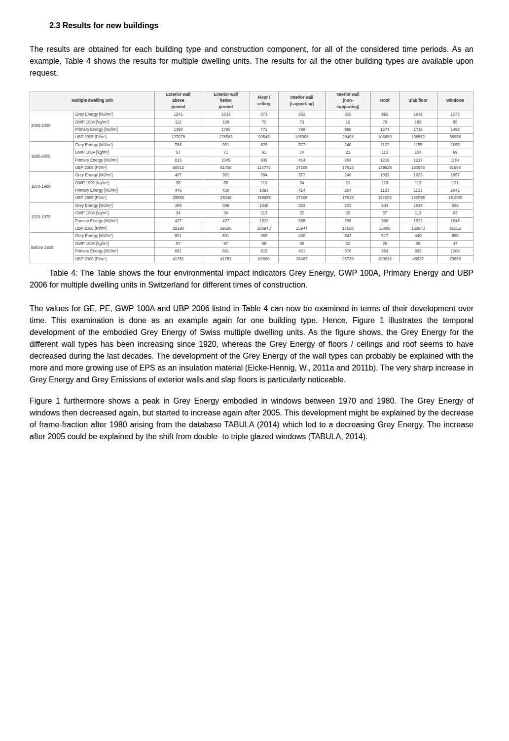2.3 Results for new buildings
The results are obtained for each building type and construction component, for all of the considered time periods. As an example, Table 4 shows the results for multiple dwelling units. The results for all the other building types are available upon request.
| Multiple dwelling unit | Exterior wall above ground | Exterior wall below ground | Floor / ceiling | Interior wall (supporting) | Interior wall (non- supporting) | Roof | Slab floor | Windows |
| --- | --- | --- | --- | --- | --- | --- | --- | --- |
| 2005-2020 | Grey Energy [MJ/m²] | 1241 | 1633 | 673 | 662 | 305 | 992 | 1642 | 1273 |
| GWP 100A [kg/m²] | 112 | 188 | 75 | 73 | 16 | 78 | 180 | 85 |
| Primary Energy [MJ/m²] | 1390 | 1790 | 771 | 799 | 960 | 1574 | 1715 | 1492 |
| UBP 2006 [Pt/m²] | 127078 | 178583 | 90545 | 105908 | 29498 | 103889 | 198852 | 98936 |
| 1980-2005 | Grey Energy [MJ/m²] | 786 | 991 | 829 | 377 | 240 | 1122 | 1155 | 1055 |
| GWP 100A [kg/m²] | 57 | 71 | 91 | 34 | 21 | 113 | 104 | 69 |
| Primary Energy [MJ/m²] | 815 | 1045 | 939 | 414 | 264 | 1216 | 1217 | 1104 |
| UBP 2006 [Pt/m²] | 50012 | 61756 | 114773 | 27108 | 17613 | 149528 | 150845 | 81694 |
| 1970-1980 | Grey Energy [MJ/m²] | 407 | 392 | 994 | 377 | 240 | 1032 | 1029 | 1957 |
| GWP 100A [kg/m²] | 36 | 35 | 110 | 34 | 21 | 113 | 113 | 121 |
| Primary Energy [MJ/m²] | 446 | 430 | 1093 | 414 | 264 | 1133 | 1131 | 2045 |
| UBP 2006 [Pt/m²] | 28983 | 28046 | 158686 | 27108 | 17613 | 161029 | 162055 | 151080 |
| 1920-1970 | Grey Energy [MJ/m²] | 389 | 388 | 1048 | 353 | 233 | 534 | 1048 | 928 |
| GWP 100A [kg/m²] | 34 | 34 | 113 | 32 | 20 | 57 | 113 | 62 |
| Primary Energy [MJ/m²] | 427 | 427 | 1322 | 388 | 256 | 366 | 1322 | 1546 |
| UBP 2006 [Pt/m²] | 29198 | 29198 | 168943 | 25944 | 17588 | 58086 | 168943 | 91052 |
| Before 1920 | Grey Energy [MJ/m²] | 601 | 601 | 659 | 430 | 342 | 517 | 440 | 688 |
| GWP 100A [kg/m²] | 57 | 57 | 68 | 39 | 32 | 29 | 39 | 47 |
| Primary Energy [MJ/m²] | 661 | 661 | 810 | 451 | 376 | 564 | 935 | 1268 |
| UBP 2006 [Pt/m²] | 41781 | 41781 | 82696 | 28487 | 23739 | 100616 | 49537 | 73839 |
Table 4: The Table shows the four environmental impact indicators Grey Energy, GWP 100A, Primary Energy and UBP 2006 for multiple dwelling units in Switzerland for different times of construction.
The values for GE, PE, GWP 100A and UBP 2006 listed in Table 4 can now be examined in terms of their development over time. This examination is done as an example again for one building type. Hence, Figure 1 illustrates the temporal development of the embodied Grey Energy of Swiss multiple dwelling units. As the figure shows, the Grey Energy for the different wall types has been increasing since 1920, whereas the Grey Energy of floors / ceilings and roof seems to have decreased during the last decades. The development of the Grey Energy of the wall types can probably be explained with the more and more growing use of EPS as an insulation material (Eicke-Hennig, W., 2011a and 2011b). The very sharp increase in Grey Energy and Grey Emissions of exterior walls and slap floors is particularly noticeable.
Figure 1 furthermore shows a peak in Grey Energy embodied in windows between 1970 and 1980. The Grey Energy of windows then decreased again, but started to increase again after 2005. This development might be explained by the decrease of frame-fraction after 1980 arising from the database TABULA (2014) which led to a decreasing Grey Energy. The increase after 2005 could be explained by the shift from double- to triple glazed windows (TABULA, 2014).